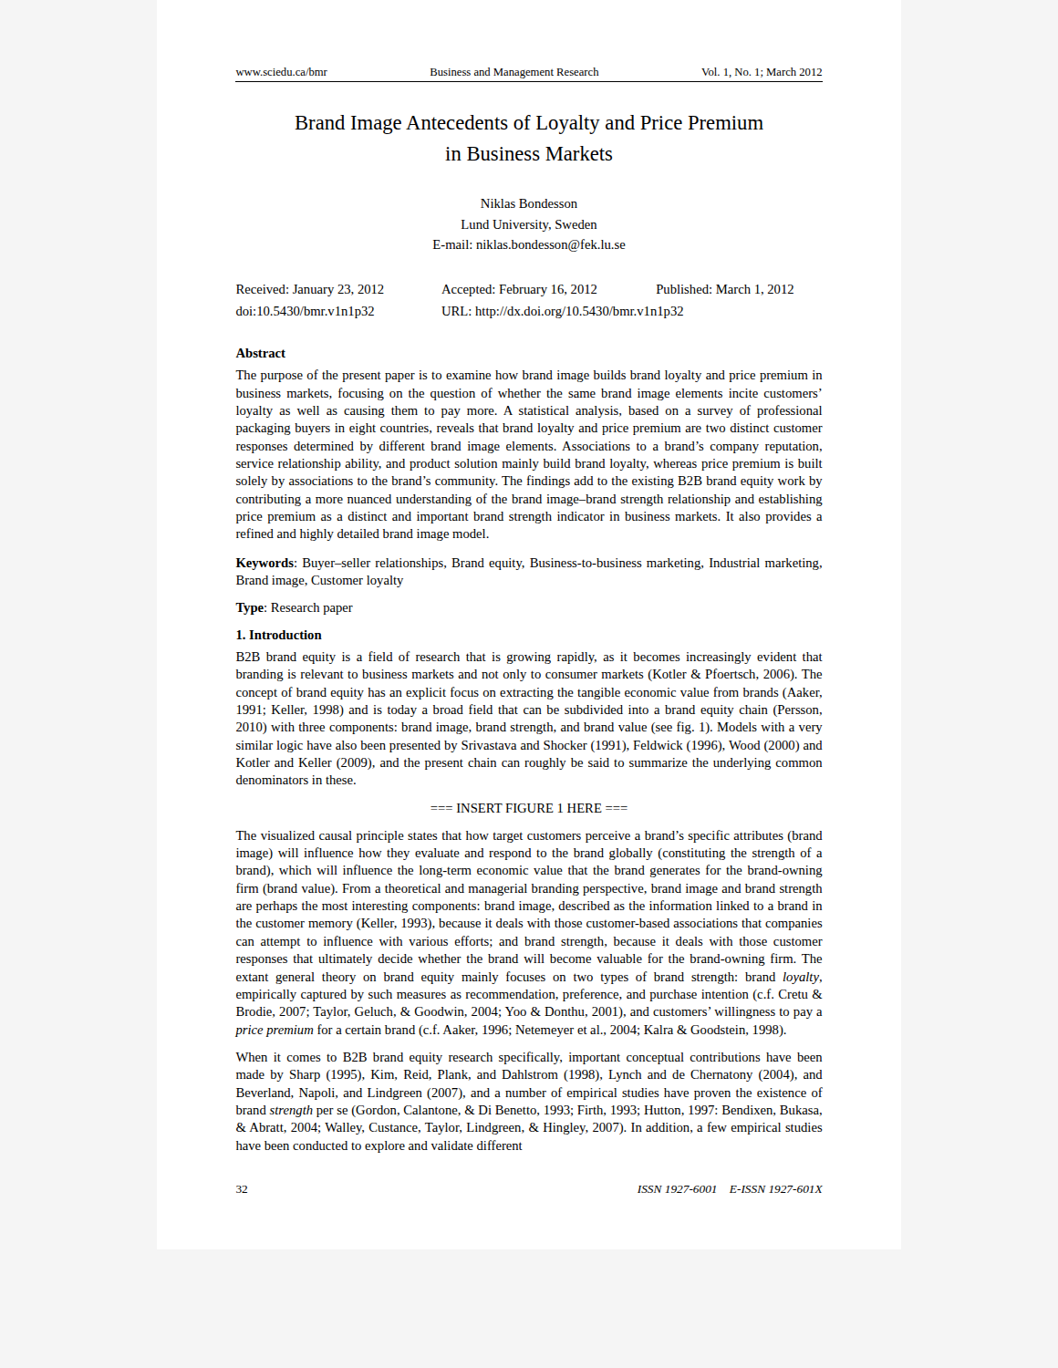www.sciedu.ca/bmr
Business and Management Research
Vol. 1, No. 1; March 2012
Brand Image Antecedents of Loyalty and Price Premium
in Business Markets
Niklas Bondesson
Lund University, Sweden
E-mail: niklas.bondesson@fek.lu.se
Received: January 23, 2012
Accepted: February 16, 2012
Published: March 1, 2012
doi:10.5430/bmr.v1n1p32
URL: http://dx.doi.org/10.5430/bmr.v1n1p32
Abstract
The purpose of the present paper is to examine how brand image builds brand loyalty and price premium in business markets, focusing on the question of whether the same brand image elements incite customers’ loyalty as well as causing them to pay more. A statistical analysis, based on a survey of professional packaging buyers in eight countries, reveals that brand loyalty and price premium are two distinct customer responses determined by different brand image elements. Associations to a brand’s company reputation, service relationship ability, and product solution mainly build brand loyalty, whereas price premium is built solely by associations to the brand’s community. The findings add to the existing B2B brand equity work by contributing a more nuanced understanding of the brand image–brand strength relationship and establishing price premium as a distinct and important brand strength indicator in business markets. It also provides a refined and highly detailed brand image model.
Keywords: Buyer–seller relationships, Brand equity, Business-to-business marketing, Industrial marketing, Brand image, Customer loyalty
Type: Research paper
1. Introduction
B2B brand equity is a field of research that is growing rapidly, as it becomes increasingly evident that branding is relevant to business markets and not only to consumer markets (Kotler & Pfoertsch, 2006). The concept of brand equity has an explicit focus on extracting the tangible economic value from brands (Aaker, 1991; Keller, 1998) and is today a broad field that can be subdivided into a brand equity chain (Persson, 2010) with three components: brand image, brand strength, and brand value (see fig. 1). Models with a very similar logic have also been presented by Srivastava and Shocker (1991), Feldwick (1996), Wood (2000) and Kotler and Keller (2009), and the present chain can roughly be said to summarize the underlying common denominators in these.
=== INSERT FIGURE 1 HERE ===
The visualized causal principle states that how target customers perceive a brand’s specific attributes (brand image) will influence how they evaluate and respond to the brand globally (constituting the strength of a brand), which will influence the long-term economic value that the brand generates for the brand-owning firm (brand value). From a theoretical and managerial branding perspective, brand image and brand strength are perhaps the most interesting components: brand image, described as the information linked to a brand in the customer memory (Keller, 1993), because it deals with those customer-based associations that companies can attempt to influence with various efforts; and brand strength, because it deals with those customer responses that ultimately decide whether the brand will become valuable for the brand-owning firm. The extant general theory on brand equity mainly focuses on two types of brand strength: brand loyalty, empirically captured by such measures as recommendation, preference, and purchase intention (c.f. Cretu & Brodie, 2007; Taylor, Geluch, & Goodwin, 2004; Yoo & Donthu, 2001), and customers’ willingness to pay a price premium for a certain brand (c.f. Aaker, 1996; Netemeyer et al., 2004; Kalra & Goodstein, 1998).
When it comes to B2B brand equity research specifically, important conceptual contributions have been made by Sharp (1995), Kim, Reid, Plank, and Dahlstrom (1998), Lynch and de Chernatony (2004), and Beverland, Napoli, and Lindgreen (2007), and a number of empirical studies have proven the existence of brand strength per se (Gordon, Calantone, & Di Benetto, 1993; Firth, 1993; Hutton, 1997: Bendixen, Bukasa, & Abratt, 2004; Walley, Custance, Taylor, Lindgreen, & Hingley, 2007). In addition, a few empirical studies have been conducted to explore and validate different
32
ISSN 1927-6001 E-ISSN 1927-601X